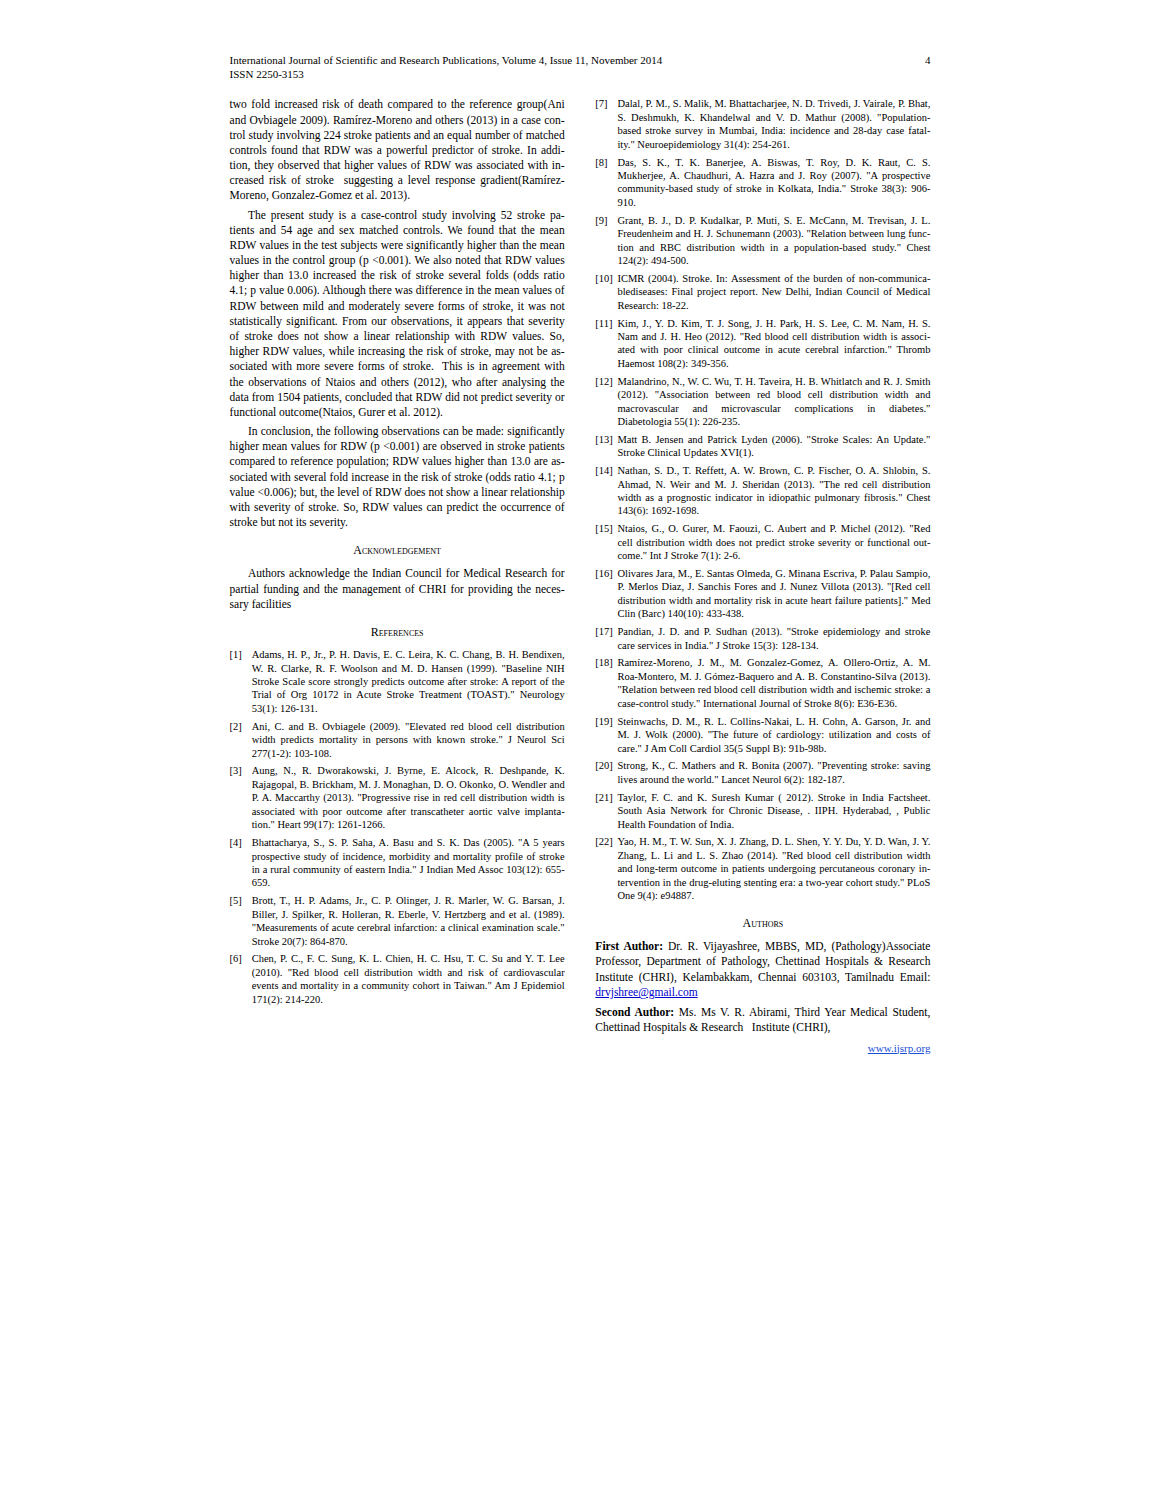International Journal of Scientific and Research Publications, Volume 4, Issue 11, November 2014
ISSN 2250-3153
4
two fold increased risk of death compared to the reference group(Ani and Ovbiagele 2009). Ramírez-Moreno and others (2013) in a case control study involving 224 stroke patients and an equal number of matched controls found that RDW was a powerful predictor of stroke. In addition, they observed that higher values of RDW was associated with increased risk of stroke suggesting a level response gradient(Ramírez-Moreno, Gonzalez-Gomez et al. 2013).
The present study is a case-control study involving 52 stroke patients and 54 age and sex matched controls. We found that the mean RDW values in the test subjects were significantly higher than the mean values in the control group (p <0.001). We also noted that RDW values higher than 13.0 increased the risk of stroke several folds (odds ratio 4.1; p value 0.006). Although there was difference in the mean values of RDW between mild and moderately severe forms of stroke, it was not statistically significant. From our observations, it appears that severity of stroke does not show a linear relationship with RDW values. So, higher RDW values, while increasing the risk of stroke, may not be associated with more severe forms of stroke. This is in agreement with the observations of Ntaios and others (2012), who after analysing the data from 1504 patients, concluded that RDW did not predict severity or functional outcome(Ntaios, Gurer et al. 2012).
In conclusion, the following observations can be made: significantly higher mean values for RDW (p <0.001) are observed in stroke patients compared to reference population; RDW values higher than 13.0 are associated with several fold increase in the risk of stroke (odds ratio 4.1; p value <0.006); but, the level of RDW does not show a linear relationship with severity of stroke. So, RDW values can predict the occurrence of stroke but not its severity.
Acknowledgement
Authors acknowledge the Indian Council for Medical Research for partial funding and the management of CHRI for providing the necessary facilities
References
[1] Adams, H. P., Jr., P. H. Davis, E. C. Leira, K. C. Chang, B. H. Bendixen, W. R. Clarke, R. F. Woolson and M. D. Hansen (1999). "Baseline NIH Stroke Scale score strongly predicts outcome after stroke: A report of the Trial of Org 10172 in Acute Stroke Treatment (TOAST)." Neurology 53(1): 126-131.
[2] Ani, C. and B. Ovbiagele (2009). "Elevated red blood cell distribution width predicts mortality in persons with known stroke." J Neurol Sci 277(1-2): 103-108.
[3] Aung, N., R. Dworakowski, J. Byrne, E. Alcock, R. Deshpande, K. Rajagopal, B. Brickham, M. J. Monaghan, D. O. Okonko, O. Wendler and P. A. Maccarthy (2013). "Progressive rise in red cell distribution width is associated with poor outcome after transcatheter aortic valve implantation." Heart 99(17): 1261-1266.
[4] Bhattacharya, S., S. P. Saha, A. Basu and S. K. Das (2005). "A 5 years prospective study of incidence, morbidity and mortality profile of stroke in a rural community of eastern India." J Indian Med Assoc 103(12): 655-659.
[5] Brott, T., H. P. Adams, Jr., C. P. Olinger, J. R. Marler, W. G. Barsan, J. Biller, J. Spilker, R. Holleran, R. Eberle, V. Hertzberg and et al. (1989). "Measurements of acute cerebral infarction: a clinical examination scale." Stroke 20(7): 864-870.
[6] Chen, P. C., F. C. Sung, K. L. Chien, H. C. Hsu, T. C. Su and Y. T. Lee (2010). "Red blood cell distribution width and risk of cardiovascular events and mortality in a community cohort in Taiwan." Am J Epidemiol 171(2): 214-220.
[7] Dalal, P. M., S. Malik, M. Bhattacharjee, N. D. Trivedi, J. Vairale, P. Bhat, S. Deshmukh, K. Khandelwal and V. D. Mathur (2008). "Population-based stroke survey in Mumbai, India: incidence and 28-day case fatality." Neuroepidemiology 31(4): 254-261.
[8] Das, S. K., T. K. Banerjee, A. Biswas, T. Roy, D. K. Raut, C. S. Mukherjee, A. Chaudhuri, A. Hazra and J. Roy (2007). "A prospective community-based study of stroke in Kolkata, India." Stroke 38(3): 906-910.
[9] Grant, B. J., D. P. Kudalkar, P. Muti, S. E. McCann, M. Trevisan, J. L. Freudenheim and H. J. Schunemann (2003). "Relation between lung function and RBC distribution width in a population-based study." Chest 124(2): 494-500.
[10] ICMR (2004). Stroke. In: Assessment of the burden of non-communicablediseases: Final project report. New Delhi, Indian Council of Medical Research: 18-22.
[11] Kim, J., Y. D. Kim, T. J. Song, J. H. Park, H. S. Lee, C. M. Nam, H. S. Nam and J. H. Heo (2012). "Red blood cell distribution width is associated with poor clinical outcome in acute cerebral infarction." Thromb Haemost 108(2): 349-356.
[12] Malandrino, N., W. C. Wu, T. H. Taveira, H. B. Whitlatch and R. J. Smith (2012). "Association between red blood cell distribution width and macrovascular and microvascular complications in diabetes." Diabetologia 55(1): 226-235.
[13] Matt B. Jensen and Patrick Lyden (2006). "Stroke Scales: An Update." Stroke Clinical Updates XVI(1).
[14] Nathan, S. D., T. Reffett, A. W. Brown, C. P. Fischer, O. A. Shlobin, S. Ahmad, N. Weir and M. J. Sheridan (2013). "The red cell distribution width as a prognostic indicator in idiopathic pulmonary fibrosis." Chest 143(6): 1692-1698.
[15] Ntaios, G., O. Gurer, M. Faouzi, C. Aubert and P. Michel (2012). "Red cell distribution width does not predict stroke severity or functional outcome." Int J Stroke 7(1): 2-6.
[16] Olivares Jara, M., E. Santas Olmeda, G. Minana Escriva, P. Palau Sampio, P. Merlos Diaz, J. Sanchis Fores and J. Nunez Villota (2013). "[Red cell distribution width and mortality risk in acute heart failure patients]." Med Clin (Barc) 140(10): 433-438.
[17] Pandian, J. D. and P. Sudhan (2013). "Stroke epidemiology and stroke care services in India." J Stroke 15(3): 128-134.
[18] Ramírez-Moreno, J. M., M. Gonzalez-Gomez, A. Ollero-Ortiz, A. M. Roa-Montero, M. J. Gómez-Baquero and A. B. Constantino-Silva (2013). "Relation between red blood cell distribution width and ischemic stroke: a case-control study." International Journal of Stroke 8(6): E36-E36.
[19] Steinwachs, D. M., R. L. Collins-Nakai, L. H. Cohn, A. Garson, Jr. and M. J. Wolk (2000). "The future of cardiology: utilization and costs of care." J Am Coll Cardiol 35(5 Suppl B): 91b-98b.
[20] Strong, K., C. Mathers and R. Bonita (2007). "Preventing stroke: saving lives around the world." Lancet Neurol 6(2): 182-187.
[21] Taylor, F. C. and K. Suresh Kumar ( 2012). Stroke in India Factsheet. South Asia Network for Chronic Disease, . IIPH. Hyderabad, , Public Health Foundation of India.
[22] Yao, H. M., T. W. Sun, X. J. Zhang, D. L. Shen, Y. Y. Du, Y. D. Wan, J. Y. Zhang, L. Li and L. S. Zhao (2014). "Red blood cell distribution width and long-term outcome in patients undergoing percutaneous coronary intervention in the drug-eluting stenting era: a two-year cohort study." PLoS One 9(4): e94887.
Authors
First Author: Dr. R. Vijayashree, MBBS, MD, (Pathology)Associate Professor, Department of Pathology, Chettinad Hospitals & Research Institute (CHRI), Kelambakkam, Chennai 603103, Tamilnadu Email: drvjshree@gmail.com
Second Author: Ms. Ms V. R. Abirami, Third Year Medical Student, Chettinad Hospitals & Research Institute (CHRI),
www.ijsrp.org